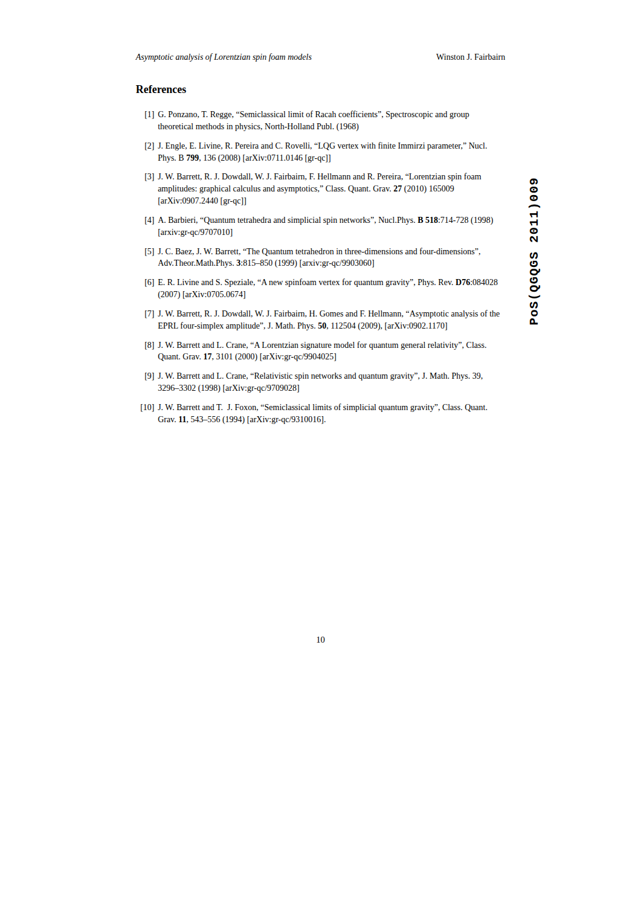Asymptotic analysis of Lorentzian spin foam models Winston J. Fairbairn
References
[1] G. Ponzano, T. Regge, “Semiclassical limit of Racah coefficients”, Spectroscopic and group theoretical methods in physics, North-Holland Publ. (1968)
[2] J. Engle, E. Livine, R. Pereira and C. Rovelli, “LQG vertex with finite Immirzi parameter,” Nucl. Phys. B 799, 136 (2008) [arXiv:0711.0146 [gr-qc]]
[3] J. W. Barrett, R. J. Dowdall, W. J. Fairbairn, F. Hellmann and R. Pereira, “Lorentzian spin foam amplitudes: graphical calculus and asymptotics,” Class. Quant. Grav. 27 (2010) 165009 [arXiv:0907.2440 [gr-qc]]
[4] A. Barbieri, “Quantum tetrahedra and simplicial spin networks”, Nucl.Phys. B 518:714-728 (1998) [arxiv:gr-qc/9707010]
[5] J. C. Baez, J. W. Barrett, “The Quantum tetrahedron in three-dimensions and four-dimensions”, Adv.Theor.Math.Phys. 3:815–850 (1999) [arxiv:gr-qc/9903060]
[6] E. R. Livine and S. Speziale, “A new spinfoam vertex for quantum gravity”, Phys. Rev. D76:084028 (2007) [arXiv:0705.0674]
[7] J. W. Barrett, R. J. Dowdall, W. J. Fairbairn, H. Gomes and F. Hellmann, “Asymptotic analysis of the EPRL four-simplex amplitude”, J. Math. Phys. 50, 112504 (2009), [arXiv:0902.1170]
[8] J. W. Barrett and L. Crane, “A Lorentzian signature model for quantum general relativity”, Class. Quant. Grav. 17, 3101 (2000) [arXiv:gr-qc/9904025]
[9] J. W. Barrett and L. Crane, “Relativistic spin networks and quantum gravity”, J. Math. Phys. 39, 3296–3302 (1998) [arXiv:gr-qc/9709028]
[10] J. W. Barrett and T. J. Foxon, “Semiclassical limits of simplicial quantum gravity”, Class. Quant. Grav. 11, 543–556 (1994) [arXiv:gr-qc/9310016].
PoS(QGQGS 2011)009
10